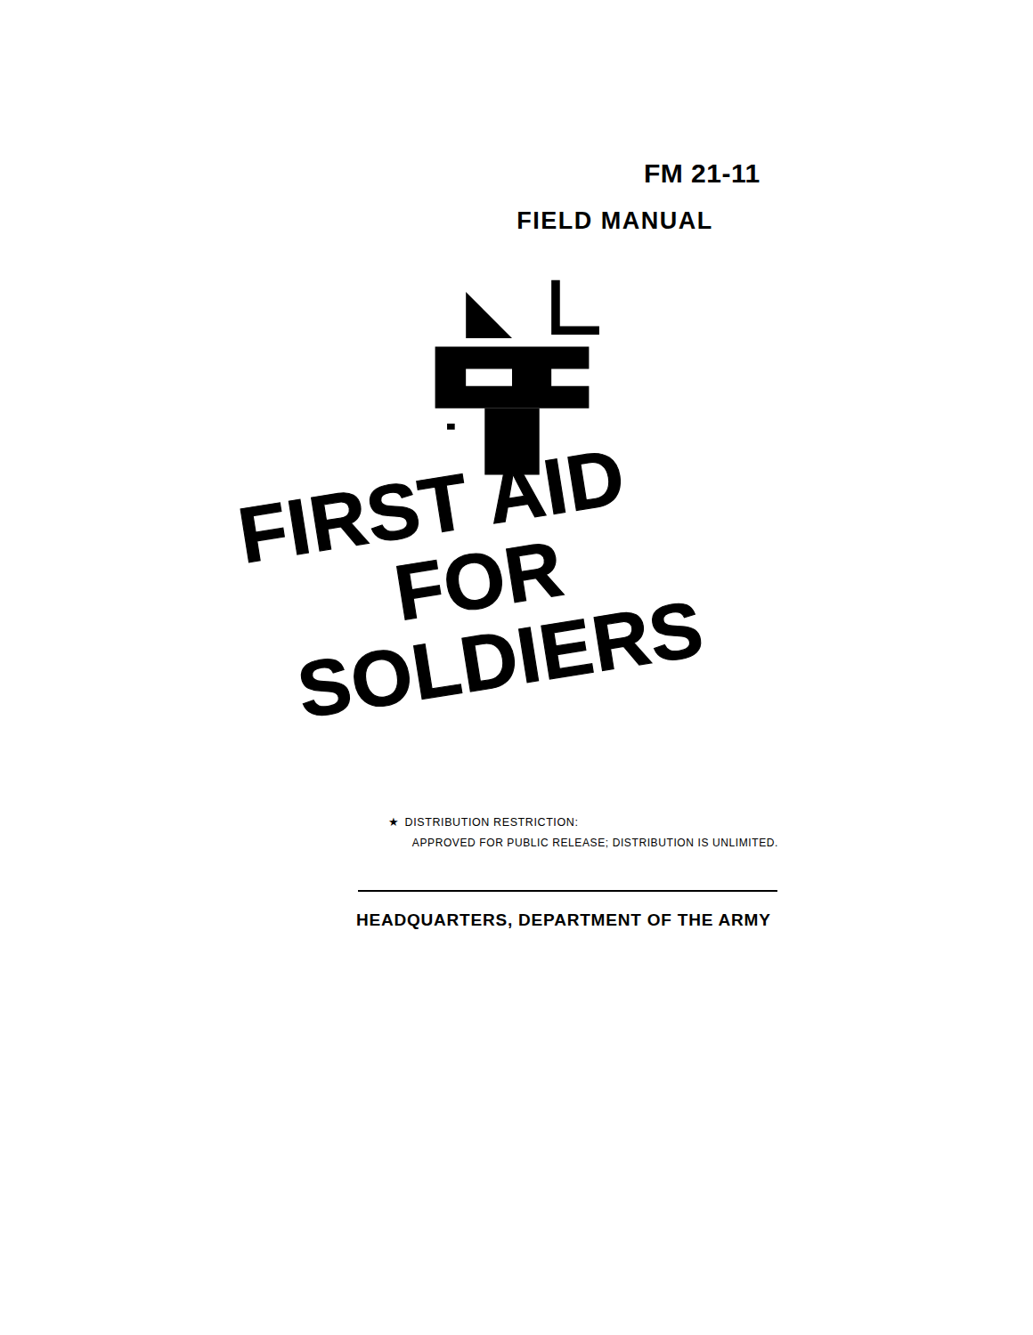FM 21-11
FIELD MANUAL
FIRST AID FOR SOLDIERS FIRST AID FOR SOLDIERS
★DISTRIBUTION RESTRICTION:
APPROVED FOR PUBLIC RELEASE; DISTRIBUTION IS UNLIMITED.
HEADQUARTERS, DEPARTMENT OF THE ARMY